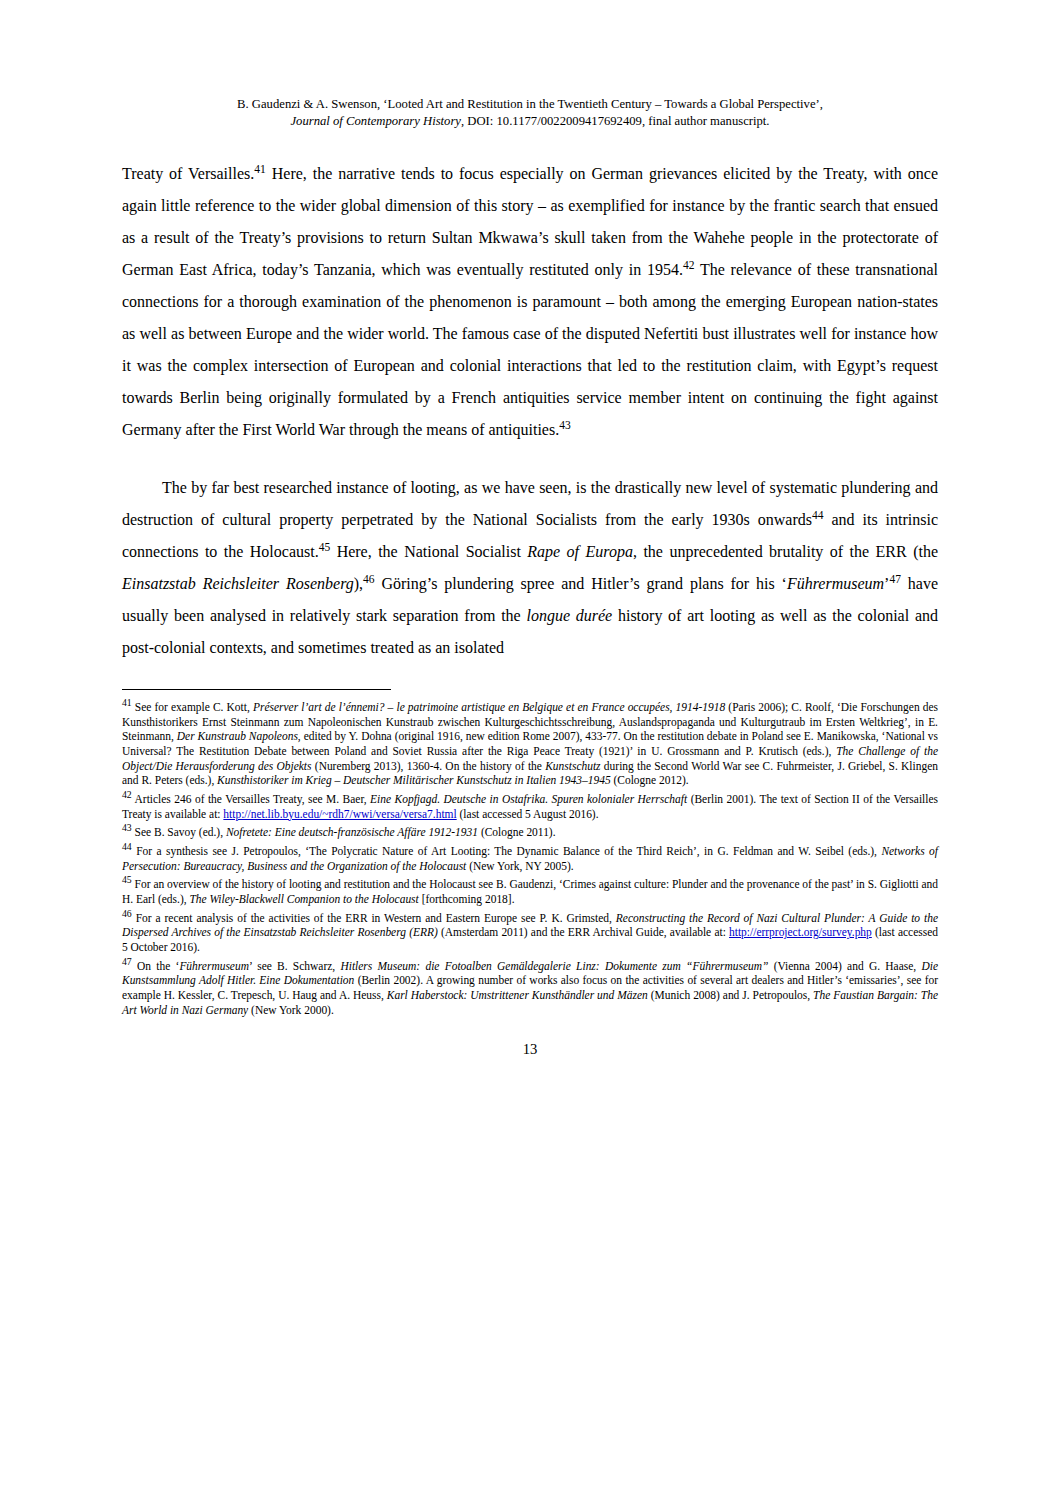B. Gaudenzi & A. Swenson, ‘Looted Art and Restitution in the Twentieth Century – Towards a Global Perspective’,
Journal of Contemporary History, DOI: 10.1177/0022009417692409, final author manuscript.
Treaty of Versailles.41 Here, the narrative tends to focus especially on German grievances elicited by the Treaty, with once again little reference to the wider global dimension of this story – as exemplified for instance by the frantic search that ensued as a result of the Treaty’s provisions to return Sultan Mkwawa’s skull taken from the Wahehe people in the protectorate of German East Africa, today’s Tanzania, which was eventually restituted only in 1954.42 The relevance of these transnational connections for a thorough examination of the phenomenon is paramount – both among the emerging European nation-states as well as between Europe and the wider world. The famous case of the disputed Nefertiti bust illustrates well for instance how it was the complex intersection of European and colonial interactions that led to the restitution claim, with Egypt’s request towards Berlin being originally formulated by a French antiquities service member intent on continuing the fight against Germany after the First World War through the means of antiquities.43
The by far best researched instance of looting, as we have seen, is the drastically new level of systematic plundering and destruction of cultural property perpetrated by the National Socialists from the early 1930s onwards44 and its intrinsic connections to the Holocaust.45 Here, the National Socialist Rape of Europa, the unprecedented brutality of the ERR (the Einsatzstab Reichsleiter Rosenberg),46 Göring’s plundering spree and Hitler’s grand plans for his ‘Führermuseum’47 have usually been analysed in relatively stark separation from the longue durée history of art looting as well as the colonial and post-colonial contexts, and sometimes treated as an isolated
41 See for example C. Kott, Préserver l’art de l’énnemi? – le patrimoine artistique en Belgique et en France occupées, 1914-1918 (Paris 2006); C. Roolf, ‘Die Forschungen des Kunsthistorikers Ernst Steinmann zum Napoleonischen Kunstraub zwischen Kulturgeschichtsschreibung, Auslandspropaganda und Kulturgutraub im Ersten Weltkrieg’, in E. Steinmann, Der Kunstraub Napoleons, edited by Y. Dohna (original 1916, new edition Rome 2007), 433-77. On the restitution debate in Poland see E. Manikowska, ‘National vs Universal? The Restitution Debate between Poland and Soviet Russia after the Riga Peace Treaty (1921)’ in U. Grossmann and P. Krutisch (eds.), The Challenge of the Object/Die Herausforderung des Objekts (Nuremberg 2013), 1360-4. On the history of the Kunstschutz during the Second World War see C. Fuhrmeister, J. Griebel, S. Klingen and R. Peters (eds.), Kunsthistoriker im Krieg – Deutscher Militärischer Kunstschutz in Italien 1943–1945 (Cologne 2012).
42 Articles 246 of the Versailles Treaty, see M. Baer, Eine Kopfjagd. Deutsche in Ostafrika. Spuren kolonialer Herrschaft (Berlin 2001). The text of Section II of the Versailles Treaty is available at: http://net.lib.byu.edu/~rdh7/wwi/versa/versa7.html (last accessed 5 August 2016).
43 See B. Savoy (ed.), Nofretete: Eine deutsch-französische Affäre 1912-1931 (Cologne 2011).
44 For a synthesis see J. Petropoulos, ‘The Polycratic Nature of Art Looting: The Dynamic Balance of the Third Reich’, in G. Feldman and W. Seibel (eds.), Networks of Persecution: Bureaucracy, Business and the Organization of the Holocaust (New York, NY 2005).
45 For an overview of the history of looting and restitution and the Holocaust see B. Gaudenzi, ‘Crimes against culture: Plunder and the provenance of the past’ in S. Gigliotti and H. Earl (eds.), The Wiley-Blackwell Companion to the Holocaust [forthcoming 2018].
46 For a recent analysis of the activities of the ERR in Western and Eastern Europe see P. K. Grimsted, Reconstructing the Record of Nazi Cultural Plunder: A Guide to the Dispersed Archives of the Einsatzstab Reichsleiter Rosenberg (ERR) (Amsterdam 2011) and the ERR Archival Guide, available at: http://errproject.org/survey.php (last accessed 5 October 2016).
47 On the ‘Führermuseum’ see B. Schwarz, Hitlers Museum: die Fotoalben Gemäldegalerie Linz: Dokumente zum “Führermuseum” (Vienna 2004) and G. Haase, Die Kunstsammlung Adolf Hitler. Eine Dokumentation (Berlin 2002). A growing number of works also focus on the activities of several art dealers and Hitler’s ‘emissaries’, see for example H. Kessler, C. Trepesch, U. Haug and A. Heuss, Karl Haberstock: Umstrittener Kunsthändler und Mäzen (Munich 2008) and J. Petropoulos, The Faustian Bargain: The Art World in Nazi Germany (New York 2000).
13